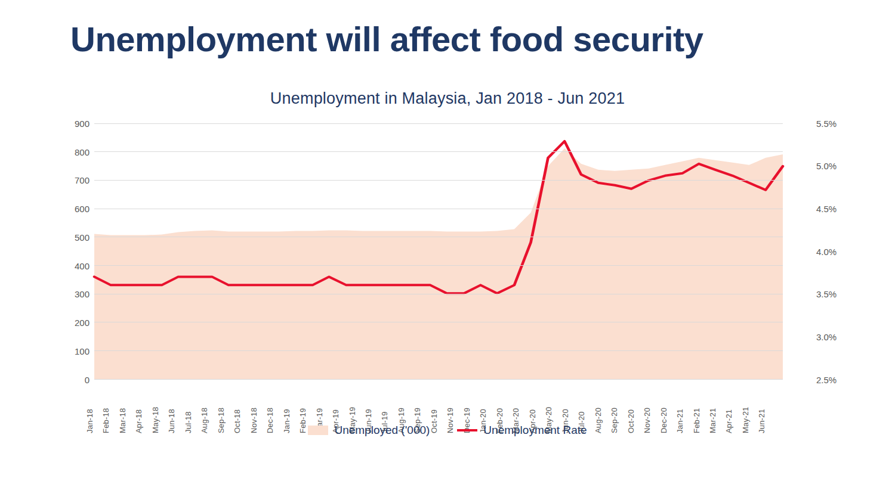Unemployment will affect food security
Unemployment in Malaysia, Jan 2018 - Jun 2021
900 800 700 600 500 400 300 200 100 0
5.5% 5.0% 4.5% 4.0% 3.5% 3.0% 2.5%
Jan-18 Feb-18 Mar-18 Apr-18 May-18 Jun-18 Jul-18 Aug-18 Sep-18 Oct-18 Nov-18 Dec-18 Jan-19 Feb-19 Mar-19 Apr-19 May-19 Jun-19 Jul-19 Aug-19 Sep-19 Oct-19 Nov-19 Dec-19 Jan-20 Feb-20 Mar-20 Apr-20 May-20 Jun-20 Jul-20 Aug-20 Sep-20 Oct-20 Nov-20 Dec-20 Jan-21 Feb-21 Mar-21 Apr-21 May-21 Jun-21
Unemployed ('000)
Unemployment Rate